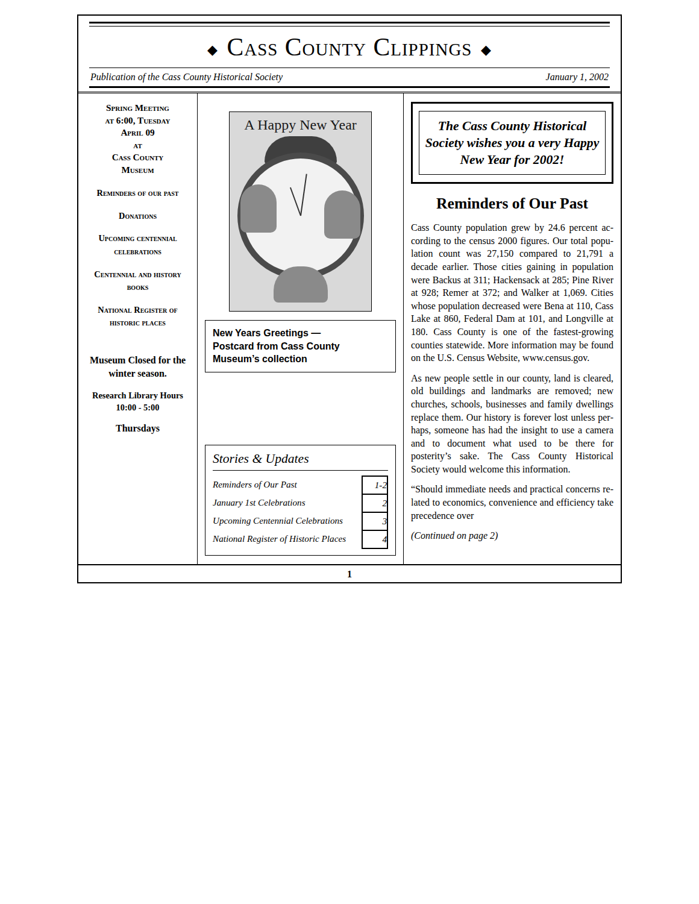◆Cass County Clippings◆
Publication of the Cass County Historical Society January 1, 2002
Spring Meeting
at 6:00, Tuesday
April 09
at
Cass County
Museum
Reminders of our past
Donations
Upcoming centennial celebrations
Centennial and history books
National Register of historic places
Museum Closed for the winter season.
Research Library Hours
10:00 - 5:00
Thursdays
A Happy New Year
New Years Greetings —
Postcard from Cass County Museum’s collection
Stories & Updates
| Reminders of Our Past | 1-2 |
| January 1st Celebrations | 2 |
| Upcoming Centennial Celebrations | 3 |
| National Register of Historic Places | 4 |
The Cass County Historical Society wishes you a very Happy New Year for 2002!
Reminders of Our Past
Cass County population grew by 24.6 percent according to the census 2000 figures. Our total population count was 27,150 compared to 21,791 a decade earlier. Those cities gaining in population were Backus at 311; Hackensack at 285; Pine River at 928; Remer at 372; and Walker at 1,069. Cities whose population decreased were Bena at 110, Cass Lake at 860, Federal Dam at 101, and Longville at 180. Cass County is one of the fastest-growing counties statewide. More information may be found on the U.S. Census Website, www.census.gov.
As new people settle in our county, land is cleared, old buildings and landmarks are removed; new churches, schools, businesses and family dwellings replace them. Our history is forever lost unless perhaps, someone has had the insight to use a camera and to document what used to be there for posterity’s sake. The Cass County Historical Society would welcome this information.
“Should immediate needs and practical concerns related to economics, convenience and efficiency take precedence over
(Continued on page 2)
1